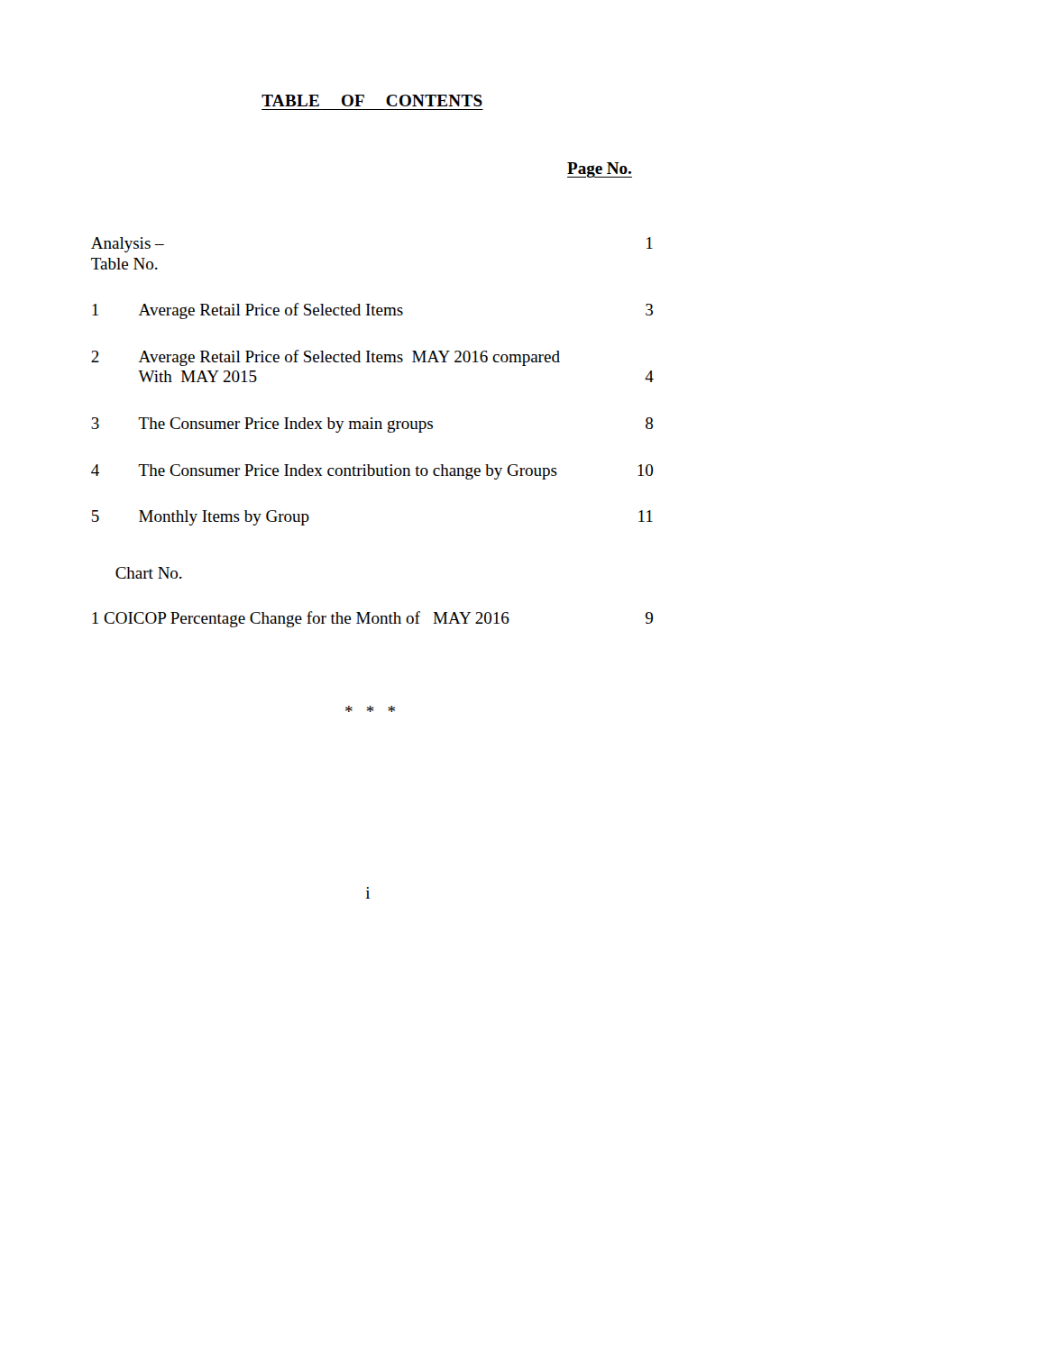TABLE OF CONTENTS
Page No.
| Analysis – | 1 |
Table No.
| 1 | Average Retail Price of Selected Items | 3 |
| 2 | Average Retail Price of Selected Items MAY 2016 compared With MAY 2015 | 4 |
| 3 | The Consumer Price Index by main groups | 8 |
| 4 | The Consumer Price Index contribution to change by Groups | 10 |
| 5 | Monthly Items by Group | 11 |
Chart No.
| 1 COICOP Percentage Change for the Month of MAY 2016 | 9 |
* * *
i